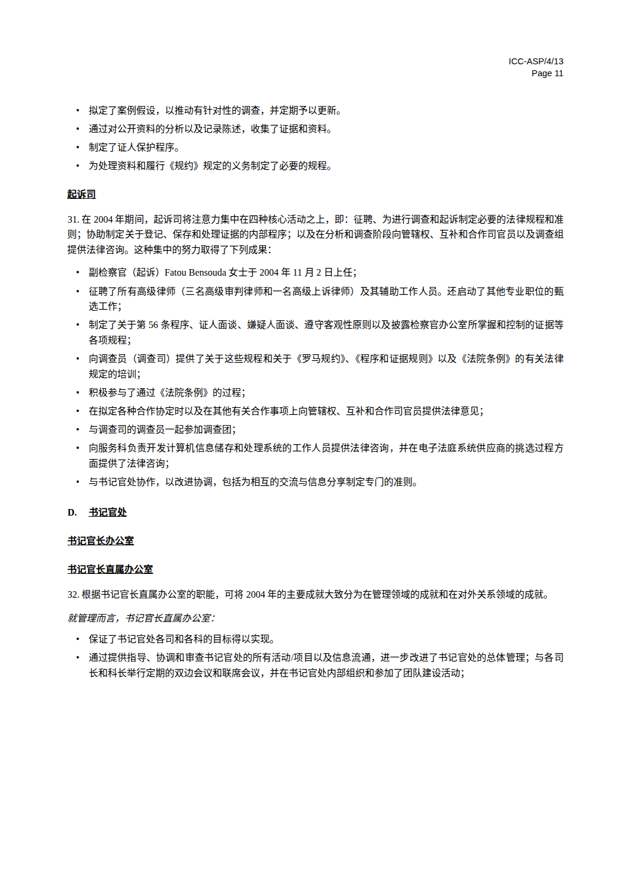ICC-ASP/4/13
Page 11
拟定了案例假设，以推动有针对性的调查，并定期予以更新。
通过对公开资料的分析以及记录陈述，收集了证据和资料。
制定了证人保护程序。
为处理资料和履行《规约》规定的义务制定了必要的规程。
起诉司
31. 在 2004 年期间，起诉司将注意力集中在四种核心活动之上，即：征聘、为进行调查和起诉制定必要的法律规程和准则；协助制定关于登记、保存和处理证据的内部程序；以及在分析和调查阶段向管辖权、互补和合作司官员以及调查组提供法律咨询。这种集中的努力取得了下列成果：
副检察官（起诉）Fatou Bensouda 女士于 2004 年 11 月 2 日上任；
征聘了所有高级律师（三名高级审判律师和一名高级上诉律师）及其辅助工作人员。还启动了其他专业职位的甄选工作；
制定了关于第 56 条程序、证人面谈、嫌疑人面谈、遵守客观性原则以及披露检察官办公室所掌握和控制的证据等各项规程；
向调查员（调查司）提供了关于这些规程和关于《罗马规约》、《程序和证据规则》以及《法院条例》的有关法律规定的培训；
积极参与了通过《法院条例》的过程；
在拟定各种合作协定时以及在其他有关合作事项上向管辖权、互补和合作司官员提供法律意见；
与调查司的调查员一起参加调查团；
向服务科负责开发计算机信息储存和处理系统的工作人员提供法律咨询，并在电子法庭系统供应商的挑选过程方面提供了法律咨询；
与书记官处协作，以改进协调，包括为相互的交流与信息分享制定专门的准则。
D. 书记官处
书记官长办公室
书记官长直属办公室
32. 根据书记官长直属办公室的职能，可将 2004 年的主要成就大致分为在管理领域的成就和在对外关系领域的成就。
就管理而言，书记官长直属办公室：
保证了书记官处各司和各科的目标得以实现。
通过提供指导、协调和审查书记官处的所有活动/项目以及信息流通，进一步改进了书记官处的总体管理；与各司长和科长举行定期的双边会议和联席会议，并在书记官处内部组织和参加了团队建设活动；